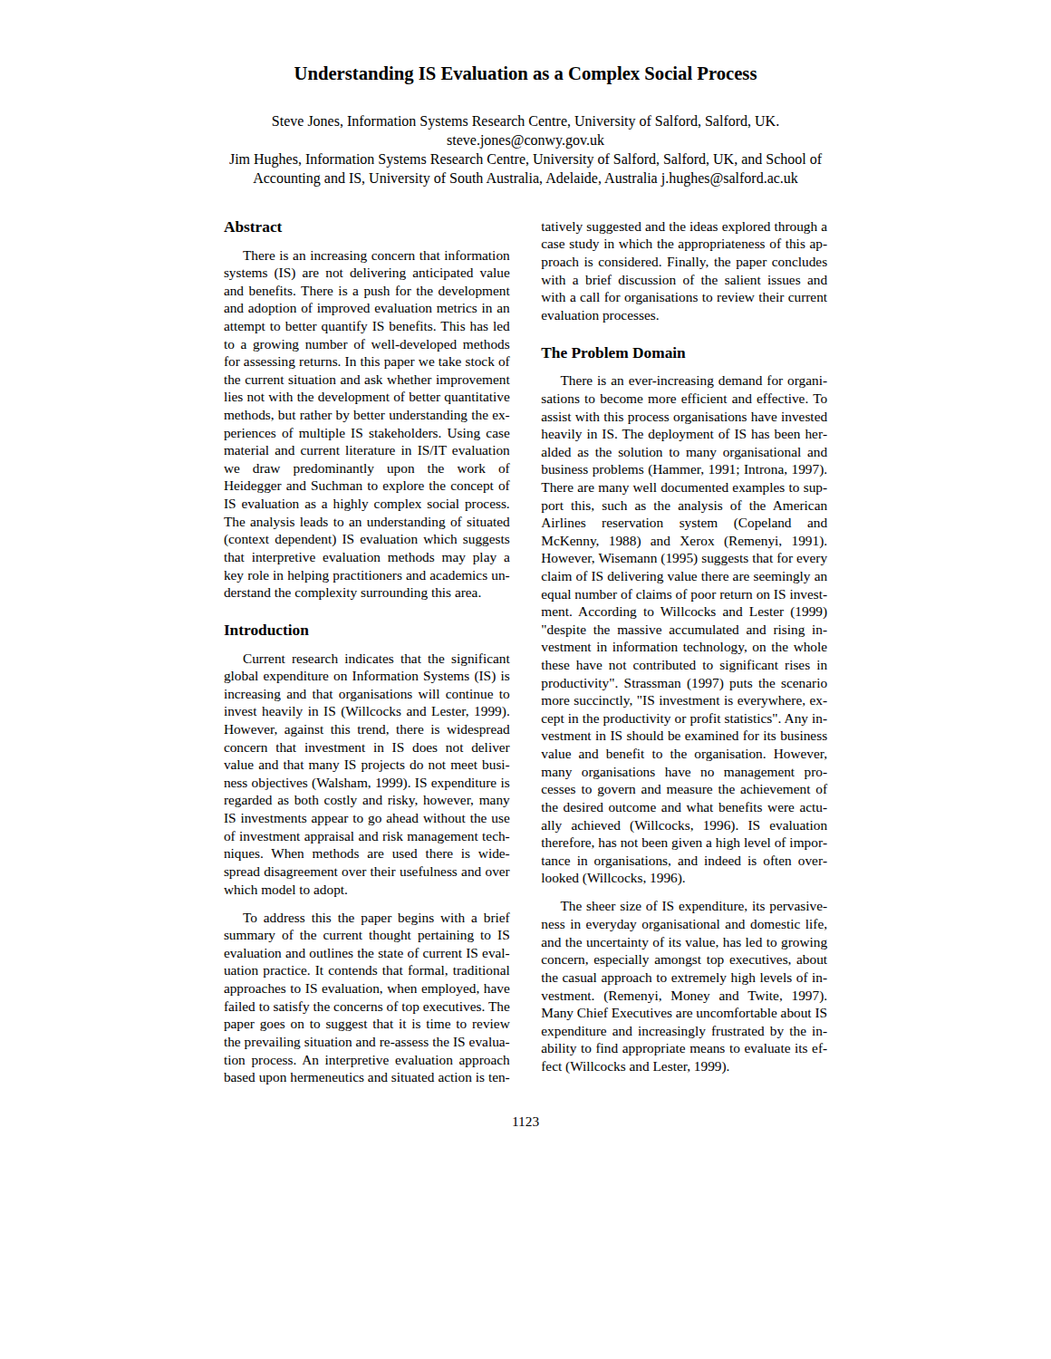Understanding IS Evaluation as a Complex Social Process
Steve Jones, Information Systems Research Centre, University of Salford, Salford, UK. steve.jones@conwy.gov.uk Jim Hughes, Information Systems Research Centre, University of Salford, Salford, UK, and School of Accounting and IS, University of South Australia, Adelaide, Australia j.hughes@salford.ac.uk
Abstract
There is an increasing concern that information systems (IS) are not delivering anticipated value and benefits. There is a push for the development and adoption of improved evaluation metrics in an attempt to better quantify IS benefits. This has led to a growing number of well-developed methods for assessing returns. In this paper we take stock of the current situation and ask whether improvement lies not with the development of better quantitative methods, but rather by better understanding the experiences of multiple IS stakeholders. Using case material and current literature in IS/IT evaluation we draw predominantly upon the work of Heidegger and Suchman to explore the concept of IS evaluation as a highly complex social process. The analysis leads to an understanding of situated (context dependent) IS evaluation which suggests that interpretive evaluation methods may play a key role in helping practitioners and academics understand the complexity surrounding this area.
Introduction
Current research indicates that the significant global expenditure on Information Systems (IS) is increasing and that organisations will continue to invest heavily in IS (Willcocks and Lester, 1999). However, against this trend, there is widespread concern that investment in IS does not deliver value and that many IS projects do not meet business objectives (Walsham, 1999). IS expenditure is regarded as both costly and risky, however, many IS investments appear to go ahead without the use of investment appraisal and risk management techniques. When methods are used there is widespread disagreement over their usefulness and over which model to adopt.
To address this the paper begins with a brief summary of the current thought pertaining to IS evaluation and outlines the state of current IS evaluation practice. It contends that formal, traditional approaches to IS evaluation, when employed, have failed to satisfy the concerns of top executives. The paper goes on to suggest that it is time to review the prevailing situation and re-assess the IS evaluation process. An interpretive evaluation approach based upon hermeneutics and situated action is tentatively suggested and the ideas explored through a case study in which the appropriateness of this approach is considered. Finally, the paper concludes with a brief discussion of the salient issues and with a call for organisations to review their current evaluation processes.
The Problem Domain
There is an ever-increasing demand for organisations to become more efficient and effective. To assist with this process organisations have invested heavily in IS. The deployment of IS has been heralded as the solution to many organisational and business problems (Hammer, 1991; Introna, 1997). There are many well documented examples to support this, such as the analysis of the American Airlines reservation system (Copeland and McKenny, 1988) and Xerox (Remenyi, 1991). However, Wisemann (1995) suggests that for every claim of IS delivering value there are seemingly an equal number of claims of poor return on IS investment. According to Willcocks and Lester (1999) "despite the massive accumulated and rising investment in information technology, on the whole these have not contributed to significant rises in productivity". Strassman (1997) puts the scenario more succinctly, "IS investment is everywhere, except in the productivity or profit statistics". Any investment in IS should be examined for its business value and benefit to the organisation. However, many organisations have no management processes to govern and measure the achievement of the desired outcome and what benefits were actually achieved (Willcocks, 1996). IS evaluation therefore, has not been given a high level of importance in organisations, and indeed is often overlooked (Willcocks, 1996).
The sheer size of IS expenditure, its pervasiveness in everyday organisational and domestic life, and the uncertainty of its value, has led to growing concern, especially amongst top executives, about the casual approach to extremely high levels of investment. (Remenyi, Money and Twite, 1997). Many Chief Executives are uncomfortable about IS expenditure and increasingly frustrated by the inability to find appropriate means to evaluate its effect (Willcocks and Lester, 1999).
1123